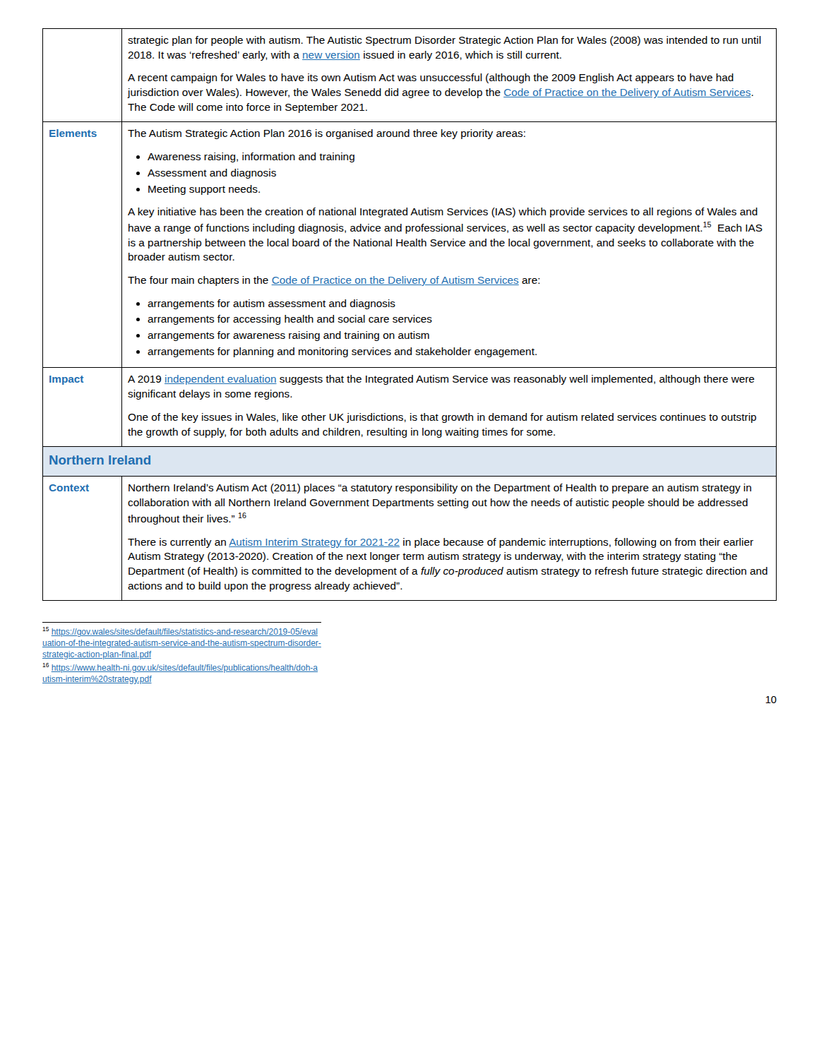| | strategic plan for people with autism. The Autistic Spectrum Disorder Strategic Action Plan for Wales (2008) was intended to run until 2018. It was ‘refreshed’ early, with a new version issued in early 2016, which is still current. A recent campaign for Wales to have its own Autism Act was unsuccessful (although the 2009 English Act appears to have had jurisdiction over Wales). However, the Wales Senedd did agree to develop the Code of Practice on the Delivery of Autism Services . The Code will come into force in September 2021. |
| Elements | The Autism Strategic Action Plan 2016 is organised around three key priority areas: Awareness raising, information and training Assessment and diagnosis Meeting support needs. A key initiative has been the creation of national Integrated Autism Services (IAS) which provide services to all regions of Wales and have a range of functions including diagnosis, advice and professional services, as well as sector capacity development. 15 Each IAS is a partnership between the local board of the National Health Service and the local government, and seeks to collaborate with the broader autism sector. The four main chapters in the Code of Practice on the Delivery of Autism Services are: arrangements for autism assessment and diagnosis arrangements for accessing health and social care services arrangements for awareness raising and training on autism arrangements for planning and monitoring services and stakeholder engagement. |
| Impact | A 2019 independent evaluation suggests that the Integrated Autism Service was reasonably well implemented, although there were significant delays in some regions. One of the key issues in Wales, like other UK jurisdictions, is that growth in demand for autism related services continues to outstrip the growth of supply, for both adults and children, resulting in long waiting times for some. |
| Northern Ireland |
| Context | Northern Ireland’s Autism Act (2011) places “a statutory responsibility on the Department of Health to prepare an autism strategy in collaboration with all Northern Ireland Government Departments setting out how the needs of autistic people should be addressed throughout their lives.” 16 There is currently an Autism Interim Strategy for 2021-22 in place because of pandemic interruptions, following on from their earlier Autism Strategy (2013-2020). Creation of the next longer term autism strategy is underway, with the interim strategy stating “the Department (of Health) is committed to the development of a fully co-produced autism strategy to refresh future strategic direction and actions and to build upon the progress already achieved”. |
15 https://gov.wales/sites/default/files/statistics-and-research/2019-05/evaluation-of-the-integrated-autism-service-and-the-autism-spectrum-disorder-strategic-action-plan-final.pdf
16 https://www.health-ni.gov.uk/sites/default/files/publications/health/doh-autism-interim%20strategy.pdf
10